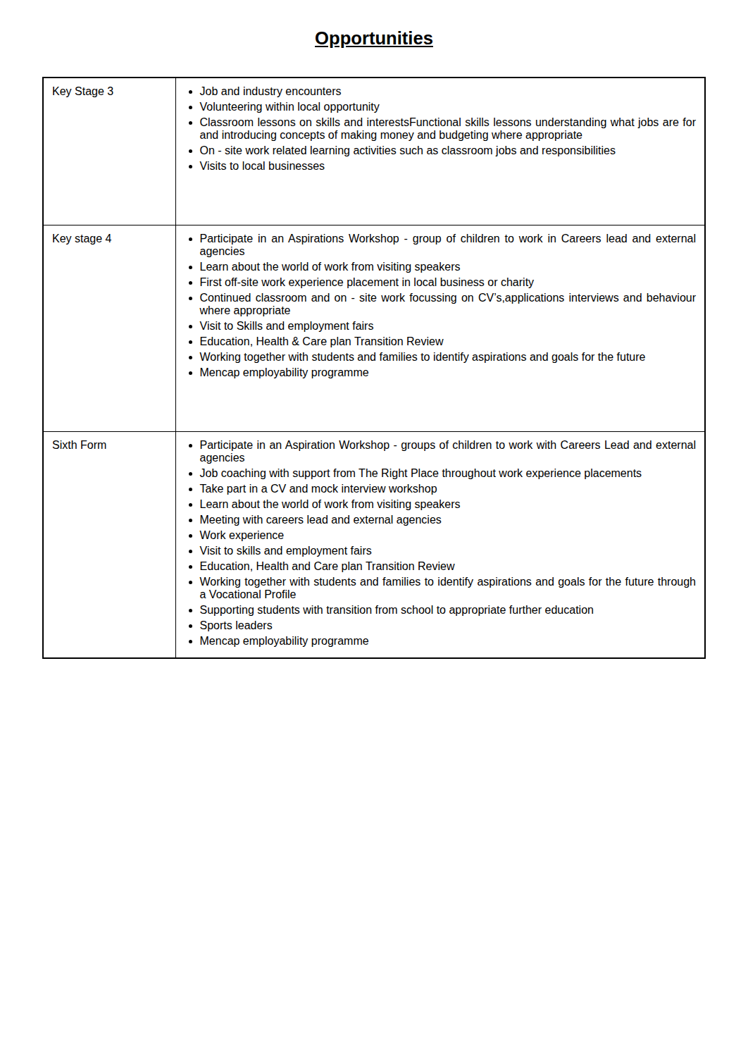Opportunities
| Key Stage 3 | Job and industry encounters Volunteering within local opportunity Classroom lessons on skills and interestsFunctional skills lessons understanding what jobs are for and introducing concepts of making money and budgeting where appropriate On - site work related learning activities such as classroom jobs and responsibilities Visits to local businesses |
| Key stage 4 | Participate in an Aspirations Workshop - group of children to work in Careers lead and external agencies Learn about the world of work from visiting speakers First off-site work experience placement in local business or charity Continued classroom and on - site work focussing on CV’s,applications interviews and behaviour where appropriate Visit to Skills and employment fairs Education, Health & Care plan Transition Review Working together with students and families to identify aspirations and goals for the future Mencap employability programme |
| Sixth Form | Participate in an Aspiration Workshop - groups of children to work with Careers Lead and external agencies Job coaching with support from The Right Place throughout work experience placements Take part in a CV and mock interview workshop Learn about the world of work from visiting speakers Meeting with careers lead and external agencies Work experience Visit to skills and employment fairs Education, Health and Care plan Transition Review Working together with students and families to identify aspirations and goals for the future through a Vocational Profile Supporting students with transition from school to appropriate further education Sports leaders Mencap employability programme |